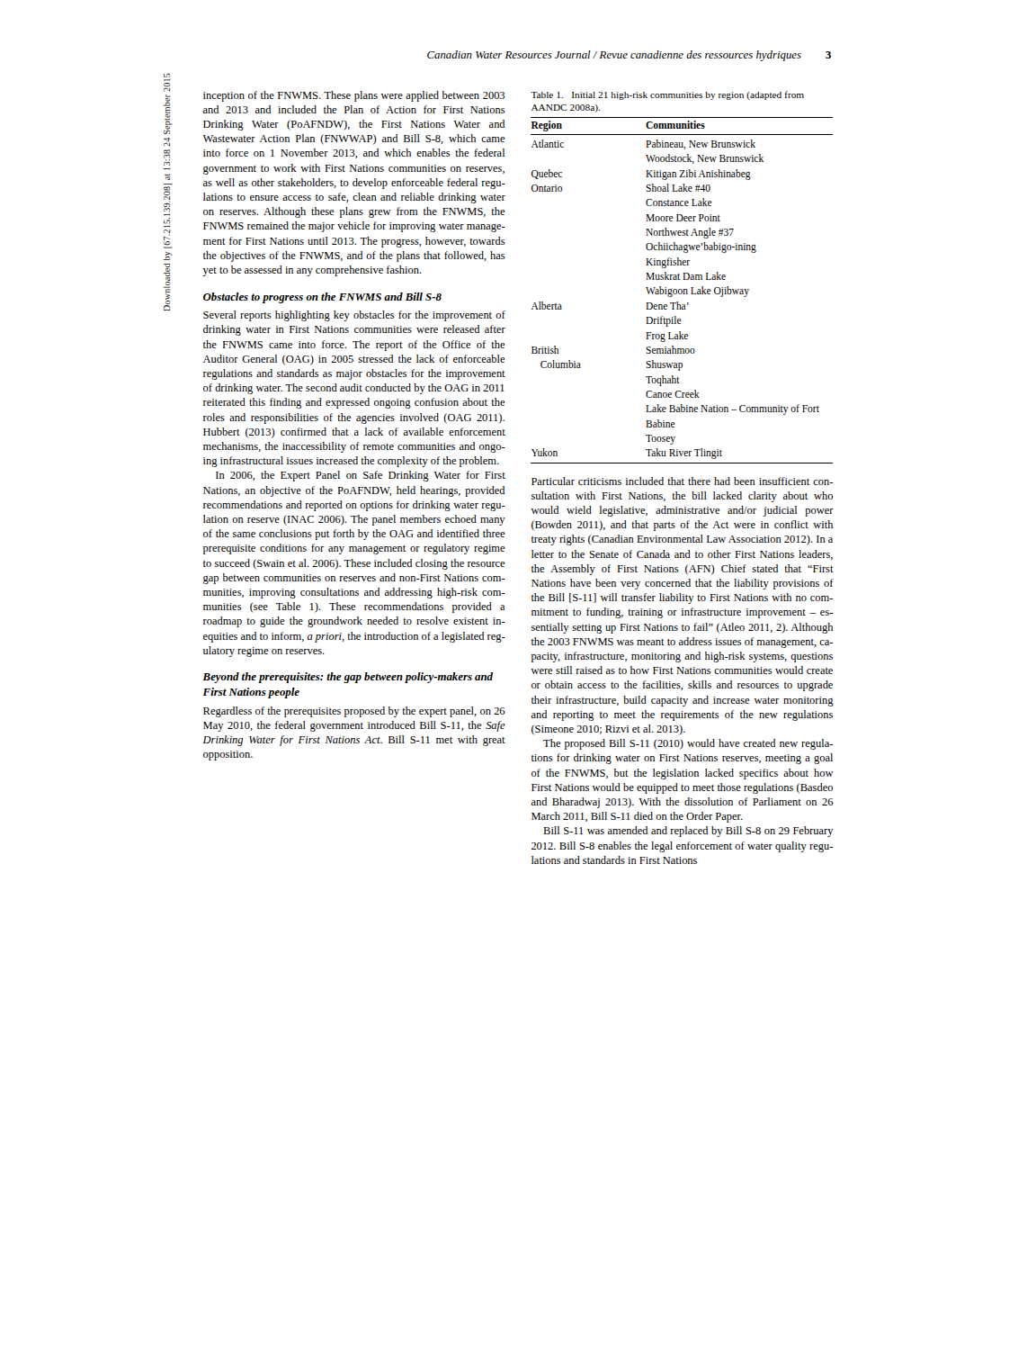Downloaded by [67.215.139.208] at 13:38 24 September 2015
Canadian Water Resources Journal / Revue canadienne des ressources hydriques 3
inception of the FNWMS. These plans were applied between 2003 and 2013 and included the Plan of Action for First Nations Drinking Water (PoAFNDW), the First Nations Water and Wastewater Action Plan (FNWWAP) and Bill S-8, which came into force on 1 November 2013, and which enables the federal government to work with First Nations communities on reserves, as well as other stakeholders, to develop enforceable federal regulations to ensure access to safe, clean and reliable drinking water on reserves. Although these plans grew from the FNWMS, the FNWMS remained the major vehicle for improving water management for First Nations until 2013. The progress, however, towards the objectives of the FNWMS, and of the plans that followed, has yet to be assessed in any comprehensive fashion.
Obstacles to progress on the FNWMS and Bill S-8
Several reports highlighting key obstacles for the improvement of drinking water in First Nations communities were released after the FNWMS came into force. The report of the Office of the Auditor General (OAG) in 2005 stressed the lack of enforceable regulations and standards as major obstacles for the improvement of drinking water. The second audit conducted by the OAG in 2011 reiterated this finding and expressed ongoing confusion about the roles and responsibilities of the agencies involved (OAG 2011). Hubbert (2013) confirmed that a lack of available enforcement mechanisms, the inaccessibility of remote communities and ongoing infrastructural issues increased the complexity of the problem.
In 2006, the Expert Panel on Safe Drinking Water for First Nations, an objective of the PoAFNDW, held hearings, provided recommendations and reported on options for drinking water regulation on reserve (INAC 2006). The panel members echoed many of the same conclusions put forth by the OAG and identified three prerequisite conditions for any management or regulatory regime to succeed (Swain et al. 2006). These included closing the resource gap between communities on reserves and non-First Nations communities, improving consultations and addressing high-risk communities (see Table 1). These recommendations provided a roadmap to guide the groundwork needed to resolve existent inequities and to inform, a priori, the introduction of a legislated regulatory regime on reserves.
Beyond the prerequisites: the gap between policy-makers and First Nations people
Regardless of the prerequisites proposed by the expert panel, on 26 May 2010, the federal government introduced Bill S-11, the Safe Drinking Water for First Nations Act. Bill S-11 met with great opposition.
Table 1. Initial 21 high-risk communities by region (adapted from AANDC 2008a).
| Region | Communities |
| --- | --- |
| Atlantic | Pabineau, New Brunswick |
| | Woodstock, New Brunswick |
| Quebec | Kitigan Zibi Anishinabeg |
| Ontario | Shoal Lake #40 |
| | Constance Lake |
| | Moore Deer Point |
| | Northwest Angle #37 |
| | Ochiichagwe’babigo-ining |
| | Kingfisher |
| | Muskrat Dam Lake |
| | Wabigoon Lake Ojibway |
| Alberta | Dene Tha’ |
| | Driftpile |
| | Frog Lake |
| British | Semiahmoo |
| Columbia | Shuswap |
| | Toqhaht |
| | Canoe Creek |
| | Lake Babine Nation – Community of Fort |
| | Babine |
| | Toosey |
| Yukon | Taku River Tlingit |
Particular criticisms included that there had been insufficient consultation with First Nations, the bill lacked clarity about who would wield legislative, administrative and/or judicial power (Bowden 2011), and that parts of the Act were in conflict with treaty rights (Canadian Environmental Law Association 2012). In a letter to the Senate of Canada and to other First Nations leaders, the Assembly of First Nations (AFN) Chief stated that “First Nations have been very concerned that the liability provisions of the Bill [S-11] will transfer liability to First Nations with no commitment to funding, training or infrastructure improvement – essentially setting up First Nations to fail” (Atleo 2011, 2). Although the 2003 FNWMS was meant to address issues of management, capacity, infrastructure, monitoring and high-risk systems, questions were still raised as to how First Nations communities would create or obtain access to the facilities, skills and resources to upgrade their infrastructure, build capacity and increase water monitoring and reporting to meet the requirements of the new regulations (Simeone 2010; Rizvi et al. 2013).
The proposed Bill S-11 (2010) would have created new regulations for drinking water on First Nations reserves, meeting a goal of the FNWMS, but the legislation lacked specifics about how First Nations would be equipped to meet those regulations (Basdeo and Bharadwaj 2013). With the dissolution of Parliament on 26 March 2011, Bill S-11 died on the Order Paper.
Bill S-11 was amended and replaced by Bill S-8 on 29 February 2012. Bill S-8 enables the legal enforcement of water quality regulations and standards in First Nations